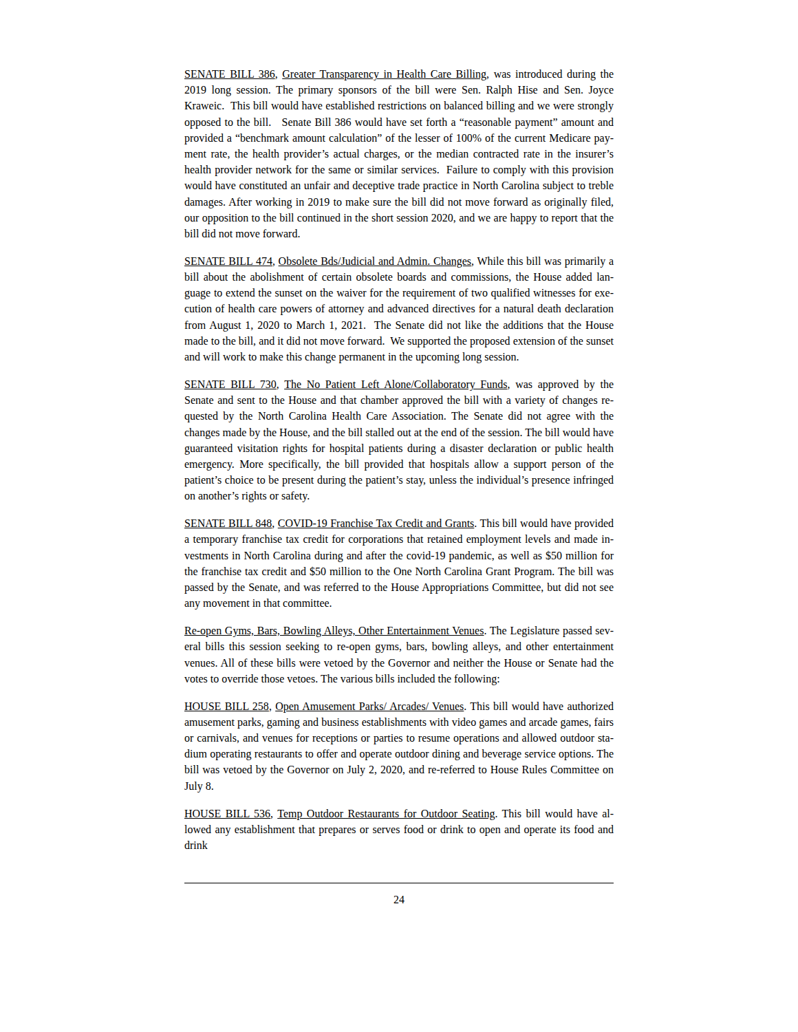SENATE BILL 386, Greater Transparency in Health Care Billing, was introduced during the 2019 long session. The primary sponsors of the bill were Sen. Ralph Hise and Sen. Joyce Kraweic. This bill would have established restrictions on balanced billing and we were strongly opposed to the bill. Senate Bill 386 would have set forth a “reasonable payment” amount and provided a “benchmark amount calculation” of the lesser of 100% of the current Medicare payment rate, the health provider’s actual charges, or the median contracted rate in the insurer’s health provider network for the same or similar services. Failure to comply with this provision would have constituted an unfair and deceptive trade practice in North Carolina subject to treble damages. After working in 2019 to make sure the bill did not move forward as originally filed, our opposition to the bill continued in the short session 2020, and we are happy to report that the bill did not move forward.
SENATE BILL 474, Obsolete Bds/Judicial and Admin. Changes, While this bill was primarily a bill about the abolishment of certain obsolete boards and commissions, the House added language to extend the sunset on the waiver for the requirement of two qualified witnesses for execution of health care powers of attorney and advanced directives for a natural death declaration from August 1, 2020 to March 1, 2021. The Senate did not like the additions that the House made to the bill, and it did not move forward. We supported the proposed extension of the sunset and will work to make this change permanent in the upcoming long session.
SENATE BILL 730, The No Patient Left Alone/Collaboratory Funds, was approved by the Senate and sent to the House and that chamber approved the bill with a variety of changes requested by the North Carolina Health Care Association. The Senate did not agree with the changes made by the House, and the bill stalled out at the end of the session. The bill would have guaranteed visitation rights for hospital patients during a disaster declaration or public health emergency. More specifically, the bill provided that hospitals allow a support person of the patient’s choice to be present during the patient’s stay, unless the individual’s presence infringed on another’s rights or safety.
SENATE BILL 848, COVID-19 Franchise Tax Credit and Grants. This bill would have provided a temporary franchise tax credit for corporations that retained employment levels and made investments in North Carolina during and after the covid-19 pandemic, as well as $50 million for the franchise tax credit and $50 million to the One North Carolina Grant Program. The bill was passed by the Senate, and was referred to the House Appropriations Committee, but did not see any movement in that committee.
Re-open Gyms, Bars, Bowling Alleys, Other Entertainment Venues. The Legislature passed several bills this session seeking to re-open gyms, bars, bowling alleys, and other entertainment venues. All of these bills were vetoed by the Governor and neither the House or Senate had the votes to override those vetoes. The various bills included the following:
HOUSE BILL 258, Open Amusement Parks/ Arcades/ Venues. This bill would have authorized amusement parks, gaming and business establishments with video games and arcade games, fairs or carnivals, and venues for receptions or parties to resume operations and allowed outdoor stadium operating restaurants to offer and operate outdoor dining and beverage service options. The bill was vetoed by the Governor on July 2, 2020, and re-referred to House Rules Committee on July 8.
HOUSE BILL 536, Temp Outdoor Restaurants for Outdoor Seating. This bill would have allowed any establishment that prepares or serves food or drink to open and operate its food and drink
24